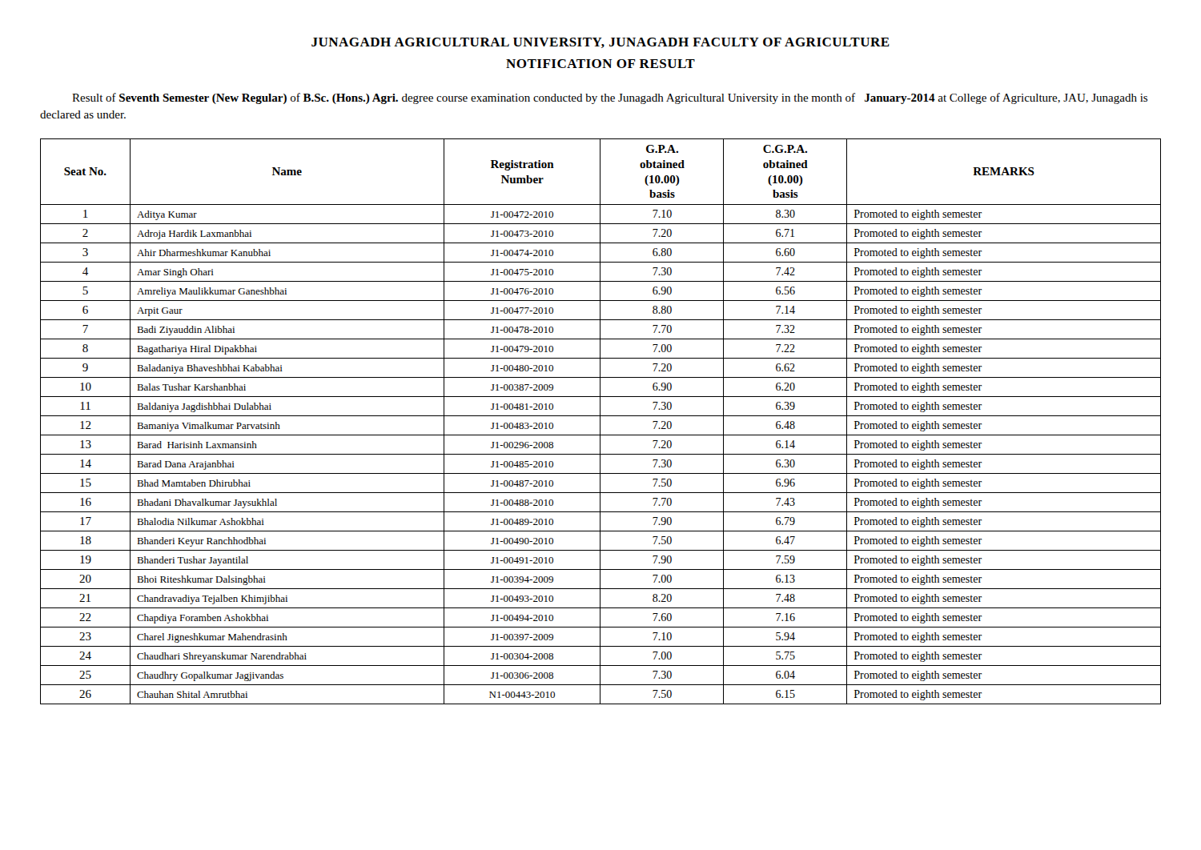JUNAGADH AGRICULTURAL UNIVERSITY, JUNAGADH FACULTY OF AGRICULTURE
NOTIFICATION OF RESULT
Result of Seventh Semester (New Regular) of B.Sc. (Hons.) Agri. degree course examination conducted by the Junagadh Agricultural University in the month of January-2014 at College of Agriculture, JAU, Junagadh is declared as under.
| Seat No. | Name | Registration Number | G.P.A. obtained (10.00) basis | C.G.P.A. obtained (10.00) basis | REMARKS |
| --- | --- | --- | --- | --- | --- |
| 1 | Aditya Kumar | J1-00472-2010 | 7.10 | 8.30 | Promoted to eighth semester |
| 2 | Adroja Hardik Laxmanbhai | J1-00473-2010 | 7.20 | 6.71 | Promoted to eighth semester |
| 3 | Ahir Dharmeshkumar Kanubhai | J1-00474-2010 | 6.80 | 6.60 | Promoted to eighth semester |
| 4 | Amar Singh Ohari | J1-00475-2010 | 7.30 | 7.42 | Promoted to eighth semester |
| 5 | Amreliya Maulikkumar Ganeshbhai | J1-00476-2010 | 6.90 | 6.56 | Promoted to eighth semester |
| 6 | Arpit Gaur | J1-00477-2010 | 8.80 | 7.14 | Promoted to eighth semester |
| 7 | Badi Ziyauddin Alibhai | J1-00478-2010 | 7.70 | 7.32 | Promoted to eighth semester |
| 8 | Bagathariya Hiral Dipakbhai | J1-00479-2010 | 7.00 | 7.22 | Promoted to eighth semester |
| 9 | Baladaniya Bhaveshbhai Kababhai | J1-00480-2010 | 7.20 | 6.62 | Promoted to eighth semester |
| 10 | Balas Tushar Karshanbhai | J1-00387-2009 | 6.90 | 6.20 | Promoted to eighth semester |
| 11 | Baldaniya Jagdishbhai Dulabhai | J1-00481-2010 | 7.30 | 6.39 | Promoted to eighth semester |
| 12 | Bamaniya Vimalkumar Parvatsinh | J1-00483-2010 | 7.20 | 6.48 | Promoted to eighth semester |
| 13 | Barad Harisinh Laxmansinh | J1-00296-2008 | 7.20 | 6.14 | Promoted to eighth semester |
| 14 | Barad Dana Arajanbhai | J1-00485-2010 | 7.30 | 6.30 | Promoted to eighth semester |
| 15 | Bhad Mamtaben Dhirubhai | J1-00487-2010 | 7.50 | 6.96 | Promoted to eighth semester |
| 16 | Bhadani Dhavalkumar Jaysukhlal | J1-00488-2010 | 7.70 | 7.43 | Promoted to eighth semester |
| 17 | Bhalodia Nilkumar Ashokbhai | J1-00489-2010 | 7.90 | 6.79 | Promoted to eighth semester |
| 18 | Bhanderi Keyur Ranchhodbhai | J1-00490-2010 | 7.50 | 6.47 | Promoted to eighth semester |
| 19 | Bhanderi Tushar Jayantilal | J1-00491-2010 | 7.90 | 7.59 | Promoted to eighth semester |
| 20 | Bhoi Riteshkumar Dalsingbhai | J1-00394-2009 | 7.00 | 6.13 | Promoted to eighth semester |
| 21 | Chandravadiya Tejalben Khimjibhai | J1-00493-2010 | 8.20 | 7.48 | Promoted to eighth semester |
| 22 | Chapdiya Foramben Ashokbhai | J1-00494-2010 | 7.60 | 7.16 | Promoted to eighth semester |
| 23 | Charel Jigneshkumar Mahendrasinh | J1-00397-2009 | 7.10 | 5.94 | Promoted to eighth semester |
| 24 | Chaudhari Shreyanskumar Narendrabhai | J1-00304-2008 | 7.00 | 5.75 | Promoted to eighth semester |
| 25 | Chaudhry Gopalkumar Jagjivandas | J1-00306-2008 | 7.30 | 6.04 | Promoted to eighth semester |
| 26 | Chauhan Shital Amrutbhai | N1-00443-2010 | 7.50 | 6.15 | Promoted to eighth semester |